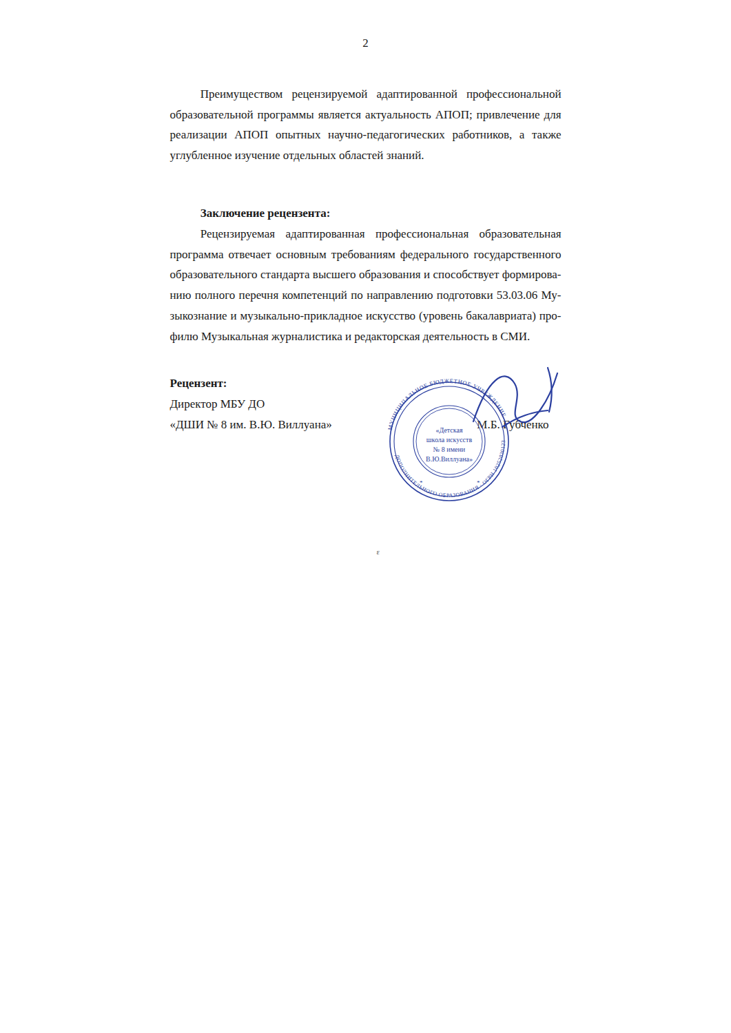2
Преимуществом рецензируемой адаптированной профессиональной образовательной программы является актуальность АПОП; привлечение для реализации АПОП опытных научно-педагогических работников, а также углубленное изучение отдельных областей знаний.
Заключение рецензента:
Рецензируемая адаптированная профессиональная образовательная программа отвечает основным требованиям федерального государственного образовательного стандарта высшего образования и способствует формированию полного перечня компетенций по направлению подготовки 53.03.06 Музыкознание и музыкально-прикладное искусство (уровень бакалавриата) профилю Музыкальная журналистика и редакторская деятельность в СМИ.
Рецензент:
Директор МБУ ДО
«ДШИ № 8 им. В.Ю. Виллуана» М.Б. Губченко
МУНИЦИПАЛЬНОЕ БЮДЖЕТНОЕ УЧРЕЖДЕНИЕ ДОПОЛНИТЕЛЬНОГО ОБРАЗОВАНИЯ · ОГРН 1025203012345 «Детская школа искусств № 8 имени В.Ю.Виллуана» * *
ε